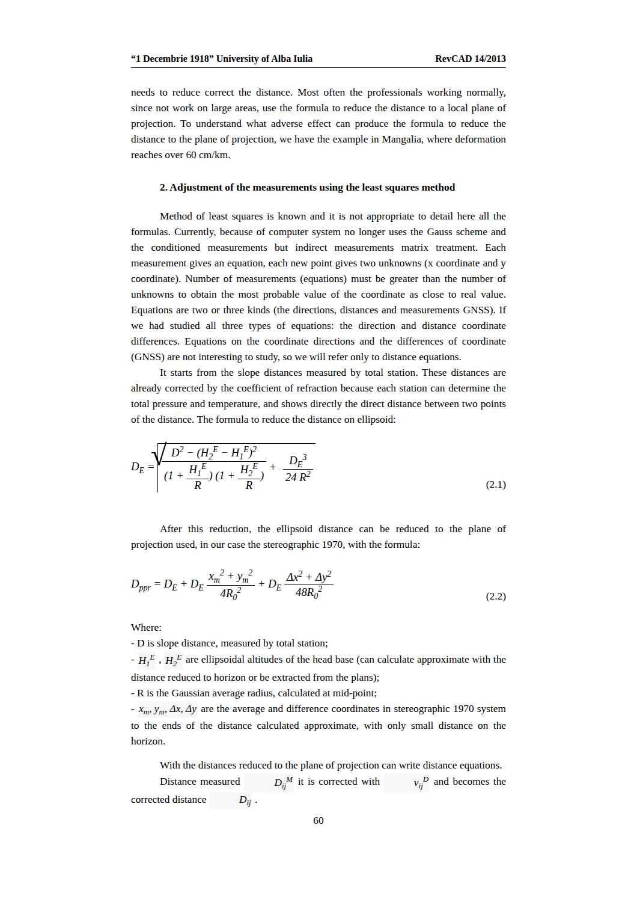“1 Decembrie 1918” University of Alba Iulia
RevCAD 14/2013
needs to reduce correct the distance. Most often the professionals working normally, since not work on large areas, use the formula to reduce the distance to a local plane of projection. To understand what adverse effect can produce the formula to reduce the distance to the plane of projection, we have the example in Mangalia, where deformation reaches over 60 cm/km.
2. Adjustment of the measurements using the least squares method
Method of least squares is known and it is not appropriate to detail here all the formulas. Currently, because of computer system no longer uses the Gauss scheme and the conditioned measurements but indirect measurements matrix treatment. Each measurement gives an equation, each new point gives two unknowns (x coordinate and y coordinate). Number of measurements (equations) must be greater than the number of unknowns to obtain the most probable value of the coordinate as close to real value. Equations are two or three kinds (the directions, distances and measurements GNSS). If we had studied all three types of equations: the direction and distance coordinate differences. Equations on the coordinate directions and the differences of coordinate (GNSS) are not interesting to study, so we will refer only to distance equations.
It starts from the slope distances measured by total station. These distances are already corrected by the coefficient of refraction because each station can determine the total pressure and temperature, and shows directly the direct distance between two points of the distance. The formula to reduce the distance on ellipsoid:
DE = D 2 − (H 2 E − H 1 E)2 (1 + H 1 E R) (1 + H 2 E R) + DE 3 24 R 2
(2.1)
After this reduction, the ellipsoid distance can be reduced to the plane of projection used, in our case the stereographic 1970, with the formula:
Dppr = DE + DE xm 2 + ym 2 4R 02 + DE Δx 2 + Δy 2 48R 02
(2.2)
Where:
- D is slope distance, measured by total station;
- H 1 E , H 2 E are ellipsoidal altitudes of the head base (can calculate approximate with the distance reduced to horizon or be extracted from the plans);
- R is the Gaussian average radius, calculated at mid-point;
- xm, ym, Δx, Δy are the average and difference coordinates in stereographic 1970 system to the ends of the distance calculated approximate, with only small distance on the horizon.
With the distances reduced to the plane of projection can write distance equations.
Distance measured Dij M it is corrected with vij D and becomes the corrected distance Dij .
60